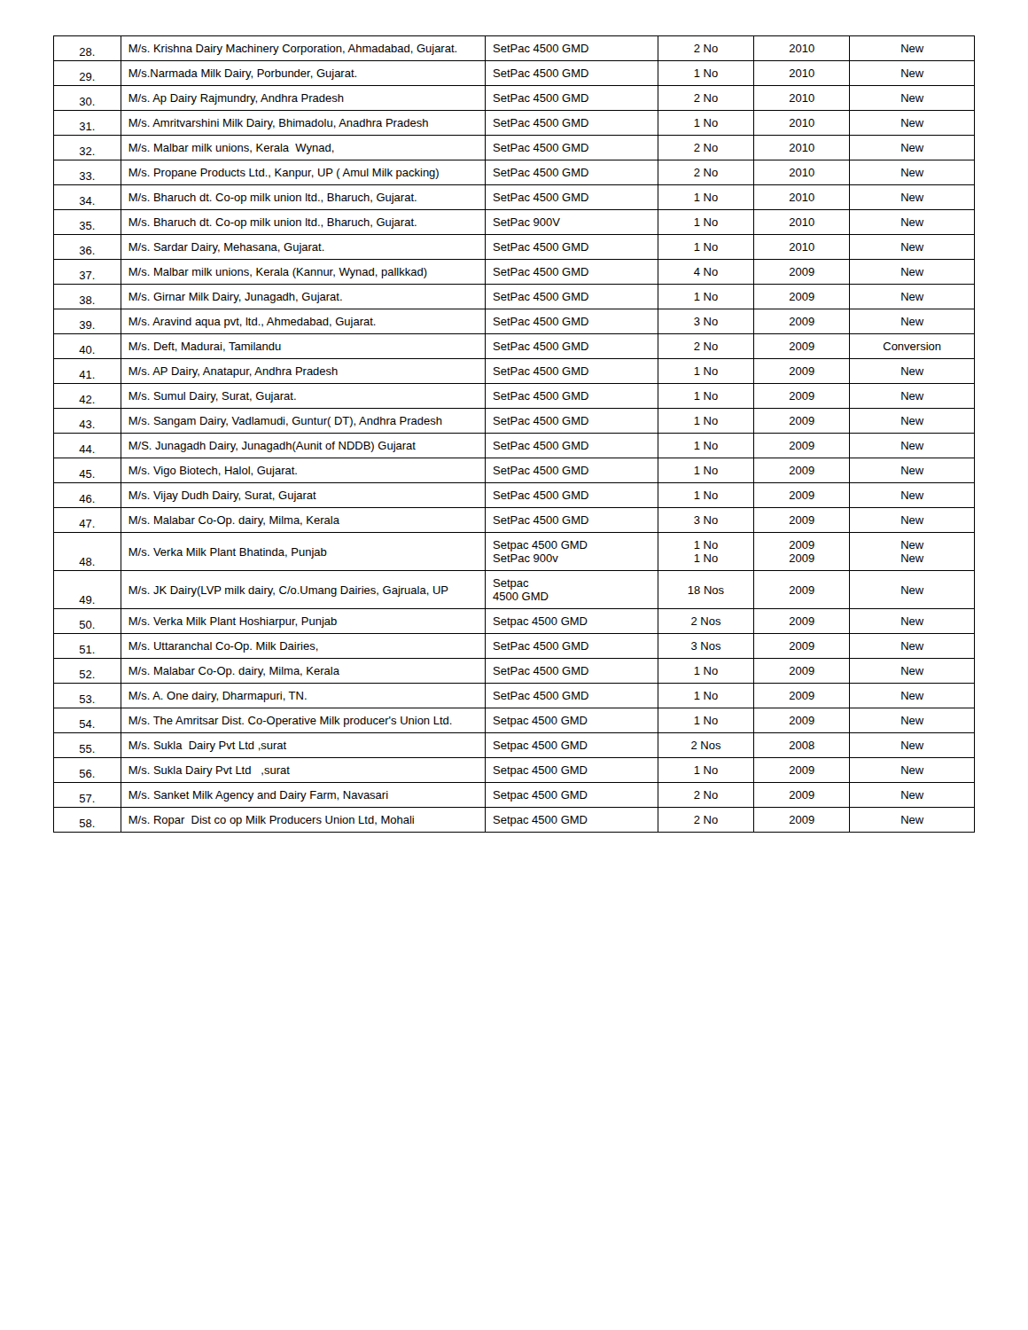| 28. | M/s. Krishna Dairy Machinery Corporation, Ahmadabad, Gujarat. | SetPac 4500 GMD | 2 No | 2010 | New |
| 29. | M/s.Narmada Milk Dairy, Porbunder, Gujarat. | SetPac 4500 GMD | 1 No | 2010 | New |
| 30. | M/s. Ap Dairy Rajmundry, Andhra Pradesh | SetPac 4500 GMD | 2 No | 2010 | New |
| 31. | M/s. Amritvarshini Milk Dairy, Bhimadolu, Anadhra Pradesh | SetPac 4500 GMD | 1 No | 2010 | New |
| 32. | M/s. Malbar milk unions, Kerala Wynad, | SetPac 4500 GMD | 2 No | 2010 | New |
| 33. | M/s. Propane Products Ltd., Kanpur, UP ( Amul Milk packing) | SetPac 4500 GMD | 2 No | 2010 | New |
| 34. | M/s. Bharuch dt. Co-op milk union ltd., Bharuch, Gujarat. | SetPac 4500 GMD | 1 No | 2010 | New |
| 35. | M/s. Bharuch dt. Co-op milk union ltd., Bharuch, Gujarat. | SetPac 900V | 1 No | 2010 | New |
| 36. | M/s. Sardar Dairy, Mehasana, Gujarat. | SetPac 4500 GMD | 1 No | 2010 | New |
| 37. | M/s. Malbar milk unions, Kerala (Kannur, Wynad, pallkkad) | SetPac 4500 GMD | 4 No | 2009 | New |
| 38. | M/s. Girnar Milk Dairy, Junagadh, Gujarat. | SetPac 4500 GMD | 1 No | 2009 | New |
| 39. | M/s. Aravind aqua pvt, ltd., Ahmedabad, Gujarat. | SetPac 4500 GMD | 3 No | 2009 | New |
| 40. | M/s. Deft, Madurai, Tamilandu | SetPac 4500 GMD | 2 No | 2009 | Conversion |
| 41. | M/s. AP Dairy, Anatapur, Andhra Pradesh | SetPac 4500 GMD | 1 No | 2009 | New |
| 42. | M/s. Sumul Dairy, Surat, Gujarat. | SetPac 4500 GMD | 1 No | 2009 | New |
| 43. | M/s. Sangam Dairy, Vadlamudi, Guntur( DT), Andhra Pradesh | SetPac 4500 GMD | 1 No | 2009 | New |
| 44. | M/S. Junagadh Dairy, Junagadh(Aunit of NDDB) Gujarat | SetPac 4500 GMD | 1 No | 2009 | New |
| 45. | M/s. Vigo Biotech, Halol, Gujarat. | SetPac 4500 GMD | 1 No | 2009 | New |
| 46. | M/s. Vijay Dudh Dairy, Surat, Gujarat | SetPac 4500 GMD | 1 No | 2009 | New |
| 47. | M/s. Malabar Co-Op. dairy, Milma, Kerala | SetPac 4500 GMD | 3 No | 2009 | New |
| 48. | M/s. Verka Milk Plant Bhatinda, Punjab | Setpac 4500 GMD SetPac 900v | 1 No 1 No | 2009 2009 | New New |
| 49. | M/s. JK Dairy(LVP milk dairy, C/o.Umang Dairies, Gajruala, UP | Setpac 4500 GMD | 18 Nos | 2009 | New |
| 50. | M/s. Verka Milk Plant Hoshiarpur, Punjab | Setpac 4500 GMD | 2 Nos | 2009 | New |
| 51. | M/s. Uttaranchal Co-Op. Milk Dairies, | SetPac 4500 GMD | 3 Nos | 2009 | New |
| 52. | M/s. Malabar Co-Op. dairy, Milma, Kerala | SetPac 4500 GMD | 1 No | 2009 | New |
| 53. | M/s. A. One dairy, Dharmapuri, TN. | SetPac 4500 GMD | 1 No | 2009 | New |
| 54. | M/s. The Amritsar Dist. Co-Operative Milk producer's Union Ltd. | Setpac 4500 GMD | 1 No | 2009 | New |
| 55. | M/s. Sukla Dairy Pvt Ltd ,surat | Setpac 4500 GMD | 2 Nos | 2008 | New |
| 56. | M/s. Sukla Dairy Pvt Ltd ,surat | Setpac 4500 GMD | 1 No | 2009 | New |
| 57. | M/s. Sanket Milk Agency and Dairy Farm, Navasari | Setpac 4500 GMD | 2 No | 2009 | New |
| 58. | M/s. Ropar Dist co op Milk Producers Union Ltd, Mohali | Setpac 4500 GMD | 2 No | 2009 | New |